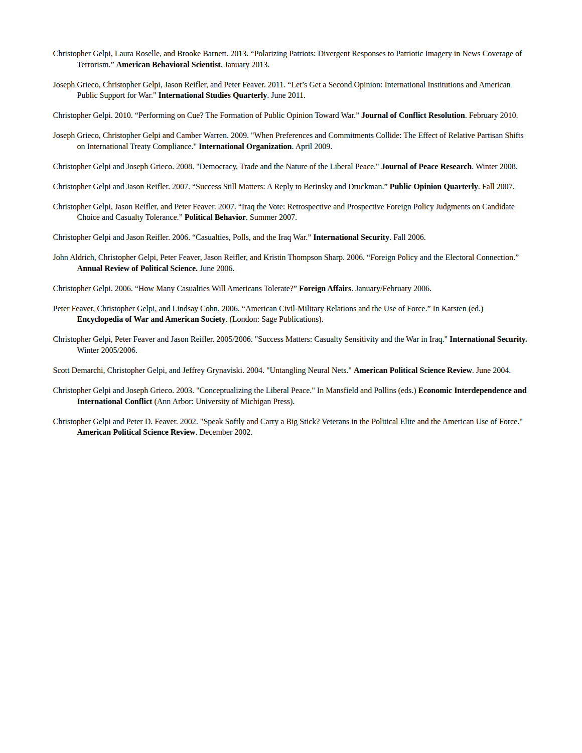Christopher Gelpi, Laura Roselle, and Brooke Barnett. 2013. “Polarizing Patriots: Divergent Responses to Patriotic Imagery in News Coverage of Terrorism.” American Behavioral Scientist. January 2013.
Joseph Grieco, Christopher Gelpi, Jason Reifler, and Peter Feaver. 2011. “Let’s Get a Second Opinion: International Institutions and American Public Support for War." International Studies Quarterly. June 2011.
Christopher Gelpi. 2010. “Performing on Cue? The Formation of Public Opinion Toward War.” Journal of Conflict Resolution. February 2010.
Joseph Grieco, Christopher Gelpi and Camber Warren. 2009. "When Preferences and Commitments Collide: The Effect of Relative Partisan Shifts on International Treaty Compliance." International Organization. April 2009.
Christopher Gelpi and Joseph Grieco. 2008. "Democracy, Trade and the Nature of the Liberal Peace." Journal of Peace Research. Winter 2008.
Christopher Gelpi and Jason Reifler. 2007. “Success Still Matters: A Reply to Berinsky and Druckman.” Public Opinion Quarterly. Fall 2007.
Christopher Gelpi, Jason Reifler, and Peter Feaver. 2007. “Iraq the Vote: Retrospective and Prospective Foreign Policy Judgments on Candidate Choice and Casualty Tolerance.” Political Behavior. Summer 2007.
Christopher Gelpi and Jason Reifler. 2006. “Casualties, Polls, and the Iraq War.” International Security. Fall 2006.
John Aldrich, Christopher Gelpi, Peter Feaver, Jason Reifler, and Kristin Thompson Sharp. 2006. “Foreign Policy and the Electoral Connection.” Annual Review of Political Science. June 2006.
Christopher Gelpi. 2006. “How Many Casualties Will Americans Tolerate?” Foreign Affairs. January/February 2006.
Peter Feaver, Christopher Gelpi, and Lindsay Cohn. 2006. “American Civil-Military Relations and the Use of Force.” In Karsten (ed.) Encyclopedia of War and American Society. (London: Sage Publications).
Christopher Gelpi, Peter Feaver and Jason Reifler. 2005/2006. "Success Matters: Casualty Sensitivity and the War in Iraq." International Security. Winter 2005/2006.
Scott Demarchi, Christopher Gelpi, and Jeffrey Grynaviski. 2004. "Untangling Neural Nets." American Political Science Review. June 2004.
Christopher Gelpi and Joseph Grieco. 2003. "Conceptualizing the Liberal Peace." In Mansfield and Pollins (eds.) Economic Interdependence and International Conflict (Ann Arbor: University of Michigan Press).
Christopher Gelpi and Peter D. Feaver. 2002. "Speak Softly and Carry a Big Stick? Veterans in the Political Elite and the American Use of Force." American Political Science Review. December 2002.